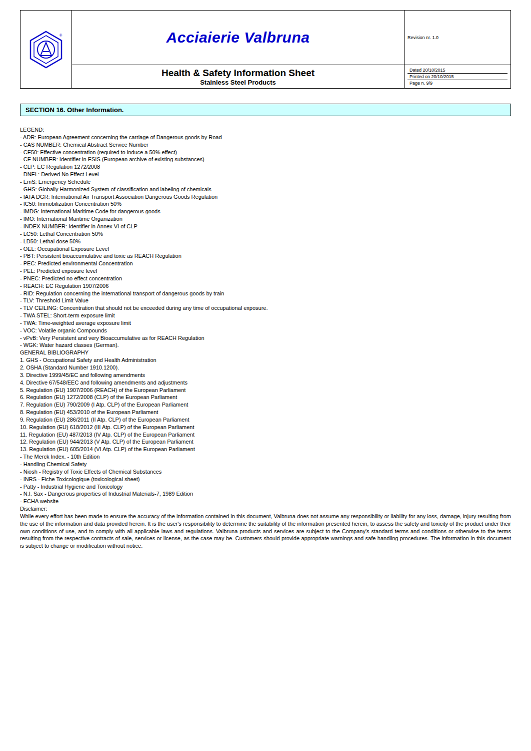| ® | Acciaierie Valbruna | Revision nr. 1.0 |
| Health & Safety Information Sheet Stainless Steel Products | Dated 20/10/2015 Printed on 20/10/2015 Page n. 9/9 |
SECTION 16. Other Information.
LEGEND:
- ADR: European Agreement concerning the carriage of Dangerous goods by Road
- CAS NUMBER: Chemical Abstract Service Number
- CE50: Effective concentration (required to induce a 50% effect)
- CE NUMBER: Identifier in ESIS (European archive of existing substances)
- CLP: EC Regulation 1272/2008
- DNEL: Derived No Effect Level
- EmS: Emergency Schedule
- GHS: Globally Harmonized System of classification and labeling of chemicals
- IATA DGR: International Air Transport Association Dangerous Goods Regulation
- IC50: Immobilization Concentration 50%
- IMDG: International Maritime Code for dangerous goods
- IMO: International Maritime Organization
- INDEX NUMBER: Identifier in Annex VI of CLP
- LC50: Lethal Concentration 50%
- LD50: Lethal dose 50%
- OEL: Occupational Exposure Level
- PBT: Persistent bioaccumulative and toxic as REACH Regulation
- PEC: Predicted environmental Concentration
- PEL: Predicted exposure level
- PNEC: Predicted no effect concentration
- REACH: EC Regulation 1907/2006
- RID: Regulation concerning the international transport of dangerous goods by train
- TLV: Threshold Limit Value
- TLV CEILING: Concentration that should not be exceeded during any time of occupational exposure.
- TWA STEL: Short-term exposure limit
- TWA: Time-weighted average exposure limit
- VOC: Volatile organic Compounds
- vPvB: Very Persistent and very Bioaccumulative as for REACH Regulation
- WGK: Water hazard classes (German).
GENERAL BIBLIOGRAPHY
1. GHS - Occupational Safety and Health Administration
2. OSHA (Standard Number 1910.1200).
3. Directive 1999/45/EC and following amendments
4. Directive 67/548/EEC and following amendments and adjustments
5. Regulation (EU) 1907/2006 (REACH) of the European Parliament
6. Regulation (EU) 1272/2008 (CLP) of the European Parliament
7. Regulation (EU) 790/2009 (I Atp. CLP) of the European Parliament
8. Regulation (EU) 453/2010 of the European Parliament
9. Regulation (EU) 286/2011 (II Atp. CLP) of the European Parliament
10. Regulation (EU) 618/2012 (III Atp. CLP) of the European Parliament
11. Regulation (EU) 487/2013 (IV Atp. CLP) of the European Parliament
12. Regulation (EU) 944/2013 (V Atp. CLP) of the European Parliament
13. Regulation (EU) 605/2014 (VI Atp. CLP) of the European Parliament
- The Merck Index. - 10th Edition
- Handling Chemical Safety
- Niosh - Registry of Toxic Effects of Chemical Substances
- INRS - Fiche Toxicologique (toxicological sheet)
- Patty - Industrial Hygiene and Toxicology
- N.I. Sax - Dangerous properties of Industrial Materials-7, 1989 Edition
- ECHA website
Disclaimer:
While every effort has been made to ensure the accuracy of the information contained in this document, Valbruna does not assume any responsibility or liability for any loss, damage, injury resulting from the use of the information and data provided herein. It is the user's responsibility to determine the suitability of the information presented herein, to assess the safety and toxicity of the product under their own conditions of use, and to comply with all applicable laws and regulations. Valbruna products and services are subject to the Company's standard terms and conditions or otherwise to the terms resulting from the respective contracts of sale, services or license, as the case may be. Customers should provide appropriate warnings and safe handling procedures. The information in this document is subject to change or modification without notice.